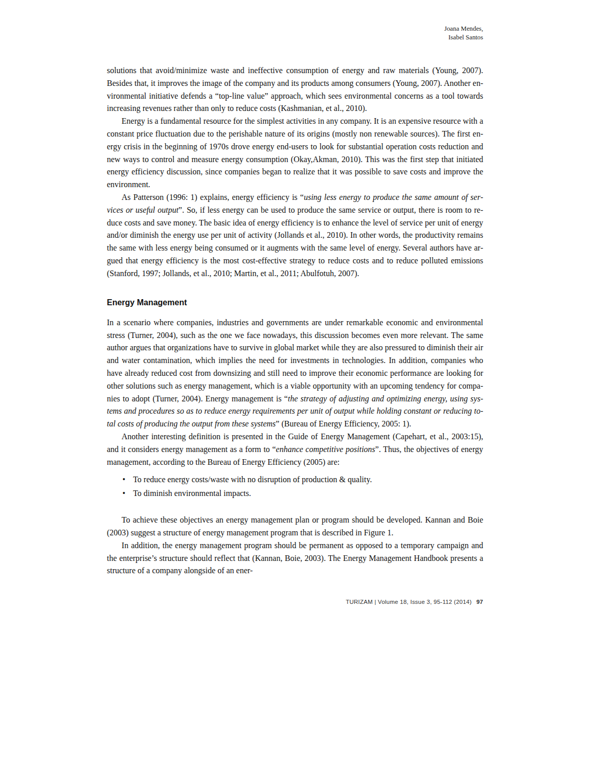Joana Mendes,
Isabel Santos
solutions that avoid/minimize waste and ineffective consumption of energy and raw materials (Young, 2007). Besides that, it improves the image of the company and its products among consumers (Young, 2007). Another environmental initiative defends a “top-line value” approach, which sees environmental concerns as a tool towards increasing revenues rather than only to reduce costs (Kashmanian, et al., 2010).
Energy is a fundamental resource for the simplest activities in any company. It is an expensive resource with a constant price fluctuation due to the perishable nature of its origins (mostly non renewable sources). The first energy crisis in the beginning of 1970s drove energy end-users to look for substantial operation costs reduction and new ways to control and measure energy consumption (Okay,Akman, 2010). This was the first step that initiated energy efficiency discussion, since companies began to realize that it was possible to save costs and improve the environment.
As Patterson (1996: 1) explains, energy efficiency is “using less energy to produce the same amount of services or useful output”. So, if less energy can be used to produce the same service or output, there is room to reduce costs and save money. The basic idea of energy efficiency is to enhance the level of service per unit of energy and/or diminish the energy use per unit of activity (Jollands et al., 2010). In other words, the productivity remains the same with less energy being consumed or it augments with the same level of energy. Several authors have argued that energy efficiency is the most cost-effective strategy to reduce costs and to reduce polluted emissions (Stanford, 1997; Jollands, et al., 2010; Martin, et al., 2011; Abulfotuh, 2007).
Energy Management
In a scenario where companies, industries and governments are under remarkable economic and environmental stress (Turner, 2004), such as the one we face nowadays, this discussion becomes even more relevant. The same author argues that organizations have to survive in global market while they are also pressured to diminish their air and water contamination, which implies the need for investments in technologies. In addition, companies who have already reduced cost from downsizing and still need to improve their economic performance are looking for other solutions such as energy management, which is a viable opportunity with an upcoming tendency for companies to adopt (Turner, 2004). Energy management is “the strategy of adjusting and optimizing energy, using systems and procedures so as to reduce energy requirements per unit of output while holding constant or reducing total costs of producing the output from these systems” (Bureau of Energy Efficiency, 2005: 1).
Another interesting definition is presented in the Guide of Energy Management (Capehart, et al., 2003:15), and it considers energy management as a form to “enhance competitive positions”. Thus, the objectives of energy management, according to the Bureau of Energy Efficiency (2005) are:
To reduce energy costs/waste with no disruption of production & quality.
To diminish environmental impacts.
To achieve these objectives an energy management plan or program should be developed. Kannan and Boie (2003) suggest a structure of energy management program that is described in Figure 1.
In addition, the energy management program should be permanent as opposed to a temporary campaign and the enterprise’s structure should reflect that (Kannan, Boie, 2003). The Energy Management Handbook presents a structure of a company alongside of an ener-
TURIZAM | Volume 18, Issue 3, 95-112 (2014) 97